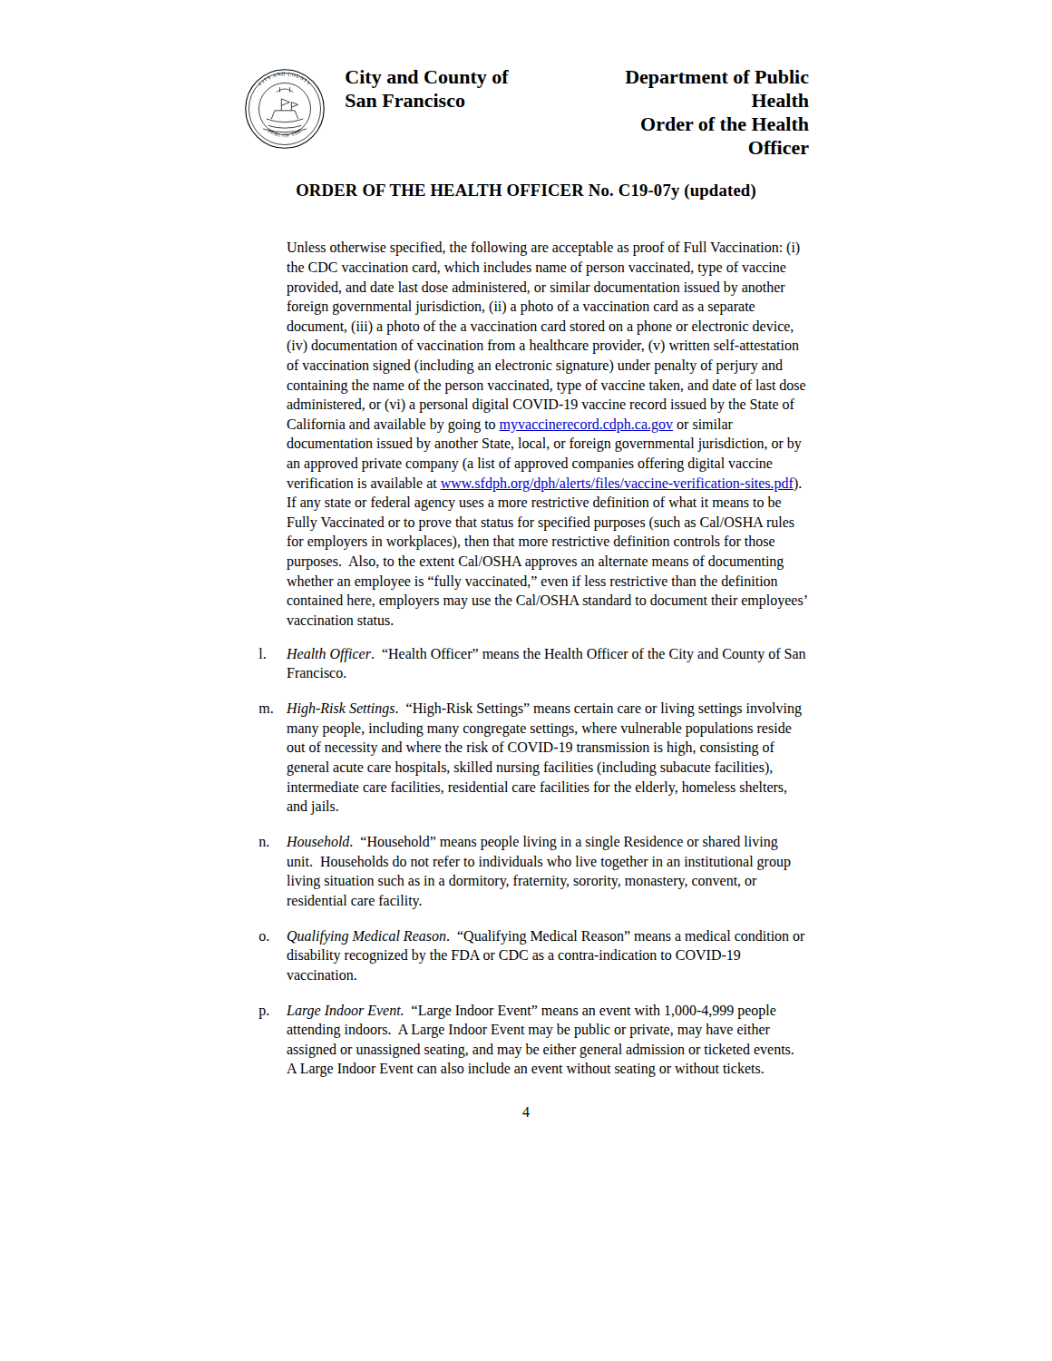CITY AND COUNTY SEAL OF THE
City and County of
San Francisco
Department of Public Health
Order of the Health Officer
ORDER OF THE HEALTH OFFICER No. C19-07y (updated)
Unless otherwise specified, the following are acceptable as proof of Full Vaccination: (i) the CDC vaccination card, which includes name of person vaccinated, type of vaccine provided, and date last dose administered, or similar documentation issued by another foreign governmental jurisdiction, (ii) a photo of a vaccination card as a separate document, (iii) a photo of the a vaccination card stored on a phone or electronic device, (iv) documentation of vaccination from a healthcare provider, (v) written self-attestation of vaccination signed (including an electronic signature) under penalty of perjury and containing the name of the person vaccinated, type of vaccine taken, and date of last dose administered, or (vi) a personal digital COVID-19 vaccine record issued by the State of California and available by going to myvaccinerecord.cdph.ca.gov or similar documentation issued by another State, local, or foreign governmental jurisdiction, or by an approved private company (a list of approved companies offering digital vaccine verification is available at www.sfdph.org/dph/alerts/files/vaccine-verification-sites.pdf). If any state or federal agency uses a more restrictive definition of what it means to be Fully Vaccinated or to prove that status for specified purposes (such as Cal/OSHA rules for employers in workplaces), then that more restrictive definition controls for those purposes. Also, to the extent Cal/OSHA approves an alternate means of documenting whether an employee is “fully vaccinated,” even if less restrictive than the definition contained here, employers may use the Cal/OSHA standard to document their employees’ vaccination status.
l. Health Officer. “Health Officer” means the Health Officer of the City and County of San Francisco.
m. High-Risk Settings. “High-Risk Settings” means certain care or living settings involving many people, including many congregate settings, where vulnerable populations reside out of necessity and where the risk of COVID-19 transmission is high, consisting of general acute care hospitals, skilled nursing facilities (including subacute facilities), intermediate care facilities, residential care facilities for the elderly, homeless shelters, and jails.
n. Household. “Household” means people living in a single Residence or shared living unit. Households do not refer to individuals who live together in an institutional group living situation such as in a dormitory, fraternity, sorority, monastery, convent, or residential care facility.
o. Qualifying Medical Reason. “Qualifying Medical Reason” means a medical condition or disability recognized by the FDA or CDC as a contra-indication to COVID-19 vaccination.
p. Large Indoor Event. “Large Indoor Event” means an event with 1,000-4,999 people attending indoors. A Large Indoor Event may be public or private, may have either assigned or unassigned seating, and may be either general admission or ticketed events. A Large Indoor Event can also include an event without seating or without tickets.
4